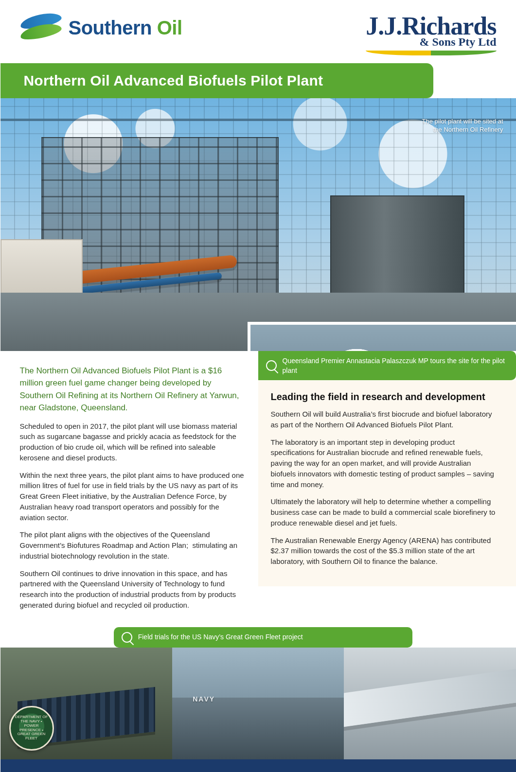Southern Oil
J.J.Richards
& Sons Pty Ltd
Northern Oil Advanced Biofuels Pilot Plant
The pilot plant will be sited at
the Northern Oil Refinery
The Northern Oil Advanced Biofuels Pilot Plant is a $16 million green fuel game changer being developed by Southern Oil Refining at its Northern Oil Refinery at Yarwun, near Gladstone, Queensland.
Scheduled to open in 2017, the pilot plant will use biomass material such as sugarcane bagasse and prickly acacia as feedstock for the production of bio crude oil, which will be refined into saleable kerosene and diesel products.
Within the next three years, the pilot plant aims to have produced one million litres of fuel for use in field trials by the US navy as part of its Great Green Fleet initiative, by the Australian Defence Force, by Australian heavy road transport operators and possibly for the aviation sector.
The pilot plant aligns with the objectives of the Queensland Government’s Biofutures Roadmap and Action Plan; stimulating an industrial biotechnology revolution in the state.
Southern Oil continues to drive innovation in this space, and has partnered with the Queensland University of Technology to fund research into the production of industrial products from by products generated during biofuel and recycled oil production.
Queensland Premier Annastacia Palaszczuk MP tours the site for the pilot plant
Leading the field in research and development
Southern Oil will build Australia’s first biocrude and biofuel laboratory as part of the Northern Oil Advanced Biofuels Pilot Plant.
The laboratory is an important step in developing product specifications for Australian biocrude and refined renewable fuels, paving the way for an open market, and will provide Australian biofuels innovators with domestic testing of product samples – saving time and money.
Ultimately the laboratory will help to determine whether a compelling business case can be made to build a commercial scale biorefinery to produce renewable diesel and jet fuels.
The Australian Renewable Energy Agency (ARENA) has contributed $2.37 million towards the cost of the $5.3 million state of the art laboratory, with Southern Oil to finance the balance.
Field trials for the US Navy’s Great Green Fleet project
DEPARTMENT OF THE NAVY • POWER PRESENCE • GREAT GREEN FLEET